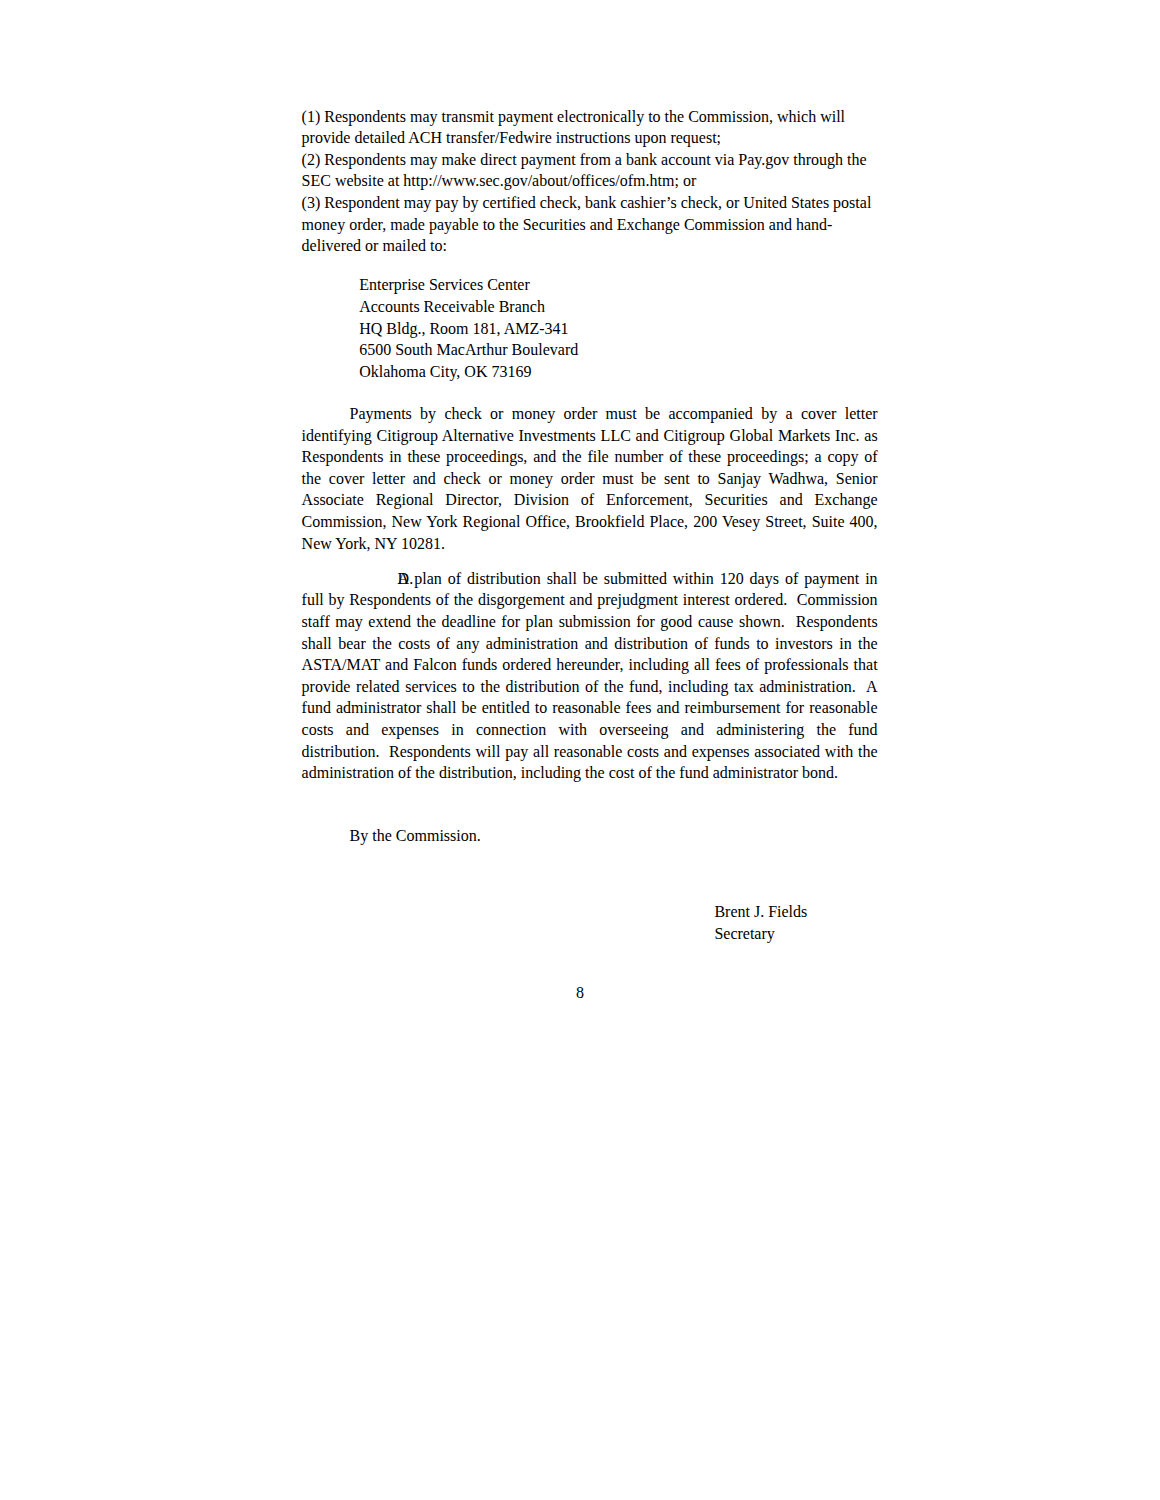(1) Respondents may transmit payment electronically to the Commission, which will
provide detailed ACH transfer/Fedwire instructions upon request;
(2) Respondents may make direct payment from a bank account via Pay.gov through the
SEC website at http://www.sec.gov/about/offices/ofm.htm; or
(3) Respondent may pay by certified check, bank cashier’s check, or United States postal
money order, made payable to the Securities and Exchange Commission and hand-
delivered or mailed to:
Enterprise Services Center
Accounts Receivable Branch
HQ Bldg., Room 181, AMZ-341
6500 South MacArthur Boulevard
Oklahoma City, OK 73169
Payments by check or money order must be accompanied by a cover letter identifying Citigroup Alternative Investments LLC and Citigroup Global Markets Inc. as Respondents in these proceedings, and the file number of these proceedings; a copy of the cover letter and check or money order must be sent to Sanjay Wadhwa, Senior Associate Regional Director, Division of Enforcement, Securities and Exchange Commission, New York Regional Office, Brookfield Place, 200 Vesey Street, Suite 400, New York, NY 10281.
D. A plan of distribution shall be submitted within 120 days of payment in full by Respondents of the disgorgement and prejudgment interest ordered. Commission staff may extend the deadline for plan submission for good cause shown. Respondents shall bear the costs of any administration and distribution of funds to investors in the ASTA/MAT and Falcon funds ordered hereunder, including all fees of professionals that provide related services to the distribution of the fund, including tax administration. A fund administrator shall be entitled to reasonable fees and reimbursement for reasonable costs and expenses in connection with overseeing and administering the fund distribution. Respondents will pay all reasonable costs and expenses associated with the administration of the distribution, including the cost of the fund administrator bond.
By the Commission.
Brent J. Fields
Secretary
8